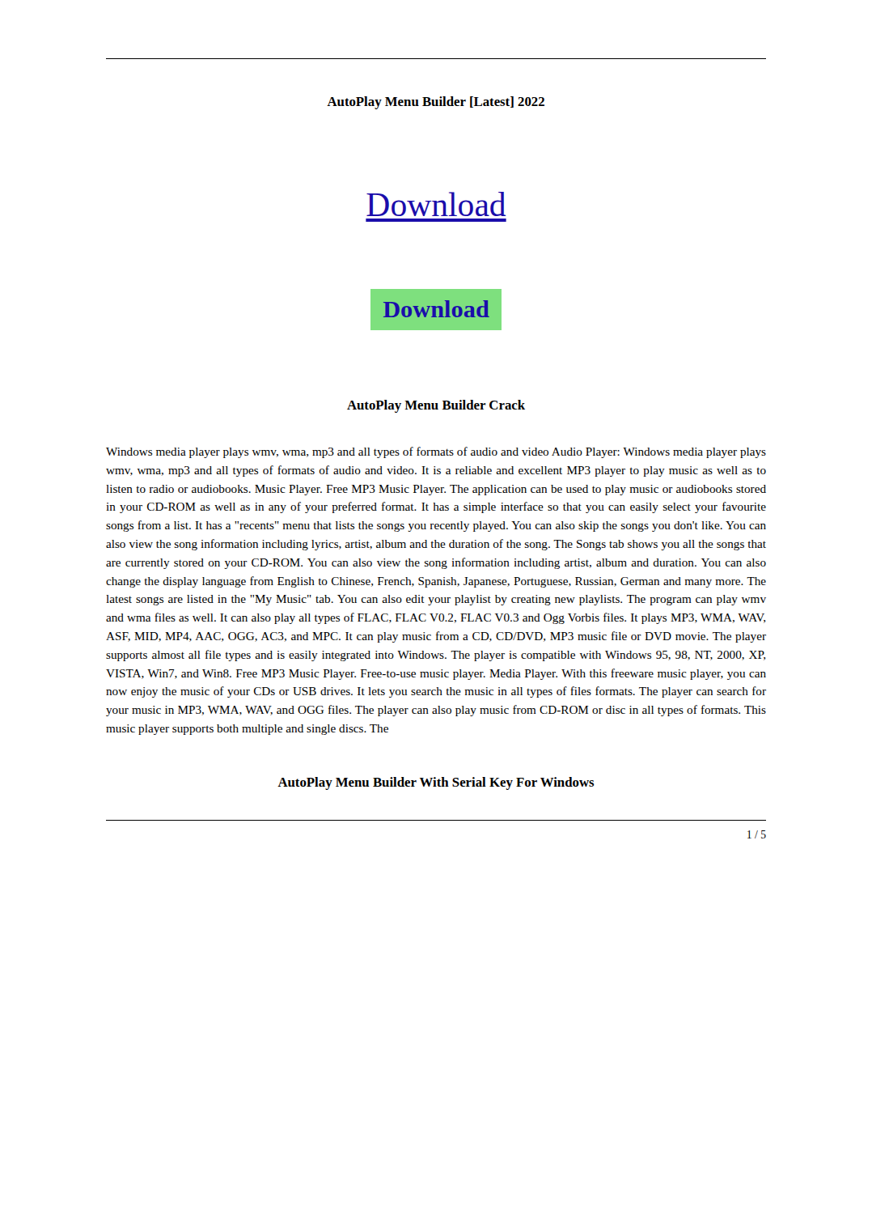AutoPlay Menu Builder [Latest] 2022
Download
Download
AutoPlay Menu Builder Crack
Windows media player plays wmv, wma, mp3 and all types of formats of audio and video Audio Player: Windows media player plays wmv, wma, mp3 and all types of formats of audio and video. It is a reliable and excellent MP3 player to play music as well as to listen to radio or audiobooks. Music Player. Free MP3 Music Player. The application can be used to play music or audiobooks stored in your CD-ROM as well as in any of your preferred format. It has a simple interface so that you can easily select your favourite songs from a list. It has a "recents" menu that lists the songs you recently played. You can also skip the songs you don't like. You can also view the song information including lyrics, artist, album and the duration of the song. The Songs tab shows you all the songs that are currently stored on your CD-ROM. You can also view the song information including artist, album and duration. You can also change the display language from English to Chinese, French, Spanish, Japanese, Portuguese, Russian, German and many more. The latest songs are listed in the "My Music" tab. You can also edit your playlist by creating new playlists. The program can play wmv and wma files as well. It can also play all types of FLAC, FLAC V0.2, FLAC V0.3 and Ogg Vorbis files. It plays MP3, WMA, WAV, ASF, MID, MP4, AAC, OGG, AC3, and MPC. It can play music from a CD, CD/DVD, MP3 music file or DVD movie. The player supports almost all file types and is easily integrated into Windows. The player is compatible with Windows 95, 98, NT, 2000, XP, VISTA, Win7, and Win8. Free MP3 Music Player. Free-to-use music player. Media Player. With this freeware music player, you can now enjoy the music of your CDs or USB drives. It lets you search the music in all types of files formats. The player can search for your music in MP3, WMA, WAV, and OGG files. The player can also play music from CD-ROM or disc in all types of formats. This music player supports both multiple and single discs. The
AutoPlay Menu Builder With Serial Key For Windows
1 / 5